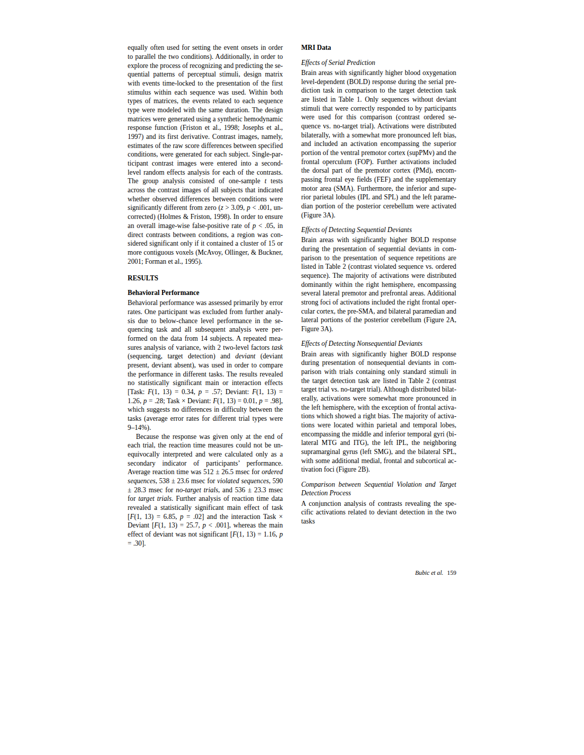equally often used for setting the event onsets in order to parallel the two conditions). Additionally, in order to explore the process of recognizing and predicting the sequential patterns of perceptual stimuli, design matrix with events time-locked to the presentation of the first stimulus within each sequence was used. Within both types of matrices, the events related to each sequence type were modeled with the same duration. The design matrices were generated using a synthetic hemodynamic response function (Friston et al., 1998; Josephs et al., 1997) and its first derivative. Contrast images, namely, estimates of the raw score differences between specified conditions, were generated for each subject. Single-participant contrast images were entered into a second-level random effects analysis for each of the contrasts. The group analysis consisted of one-sample t tests across the contrast images of all subjects that indicated whether observed differences between conditions were significantly different from zero (z > 3.09, p < .001, uncorrected) (Holmes & Friston, 1998). In order to ensure an overall image-wise false-positive rate of p < .05, in direct contrasts between conditions, a region was considered significant only if it contained a cluster of 15 or more contiguous voxels (McAvoy, Ollinger, & Buckner, 2001; Forman et al., 1995).
RESULTS
Behavioral Performance
Behavioral performance was assessed primarily by error rates. One participant was excluded from further analysis due to below-chance level performance in the sequencing task and all subsequent analysis were performed on the data from 14 subjects. A repeated measures analysis of variance, with 2 two-level factors task (sequencing, target detection) and deviant (deviant present, deviant absent), was used in order to compare the performance in different tasks. The results revealed no statistically significant main or interaction effects [Task: F(1, 13) = 0.34, p = .57; Deviant: F(1, 13) = 1.26, p = .28; Task × Deviant: F(1, 13) = 0.01, p = .98], which suggests no differences in difficulty between the tasks (average error rates for different trial types were 9–14%).
Because the response was given only at the end of each trial, the reaction time measures could not be unequivocally interpreted and were calculated only as a secondary indicator of participants’ performance. Average reaction time was 512 ± 26.5 msec for ordered sequences, 538 ± 23.6 msec for violated sequences, 590 ± 28.3 msec for no-target trials, and 536 ± 23.3 msec for target trials. Further analysis of reaction time data revealed a statistically significant main effect of task [F(1, 13) = 6.85, p = .02] and the interaction Task × Deviant [F(1, 13) = 25.7, p < .001], whereas the main effect of deviant was not significant [F(1, 13) = 1.16, p = .30].
MRI Data
Effects of Serial Prediction
Brain areas with significantly higher blood oxygenation level-dependent (BOLD) response during the serial prediction task in comparison to the target detection task are listed in Table 1. Only sequences without deviant stimuli that were correctly responded to by participants were used for this comparison (contrast ordered sequence vs. no-target trial). Activations were distributed bilaterally, with a somewhat more pronounced left bias, and included an activation encompassing the superior portion of the ventral premotor cortex (supPMv) and the frontal operculum (FOP). Further activations included the dorsal part of the premotor cortex (PMd), encompassing frontal eye fields (FEF) and the supplementary motor area (SMA). Furthermore, the inferior and superior parietal lobules (IPL and SPL) and the left paramedian portion of the posterior cerebellum were activated (Figure 3A).
Effects of Detecting Sequential Deviants
Brain areas with significantly higher BOLD response during the presentation of sequential deviants in comparison to the presentation of sequence repetitions are listed in Table 2 (contrast violated sequence vs. ordered sequence). The majority of activations were distributed dominantly within the right hemisphere, encompassing several lateral premotor and prefrontal areas. Additional strong foci of activations included the right frontal opercular cortex, the pre-SMA, and bilateral paramedian and lateral portions of the posterior cerebellum (Figure 2A, Figure 3A).
Effects of Detecting Nonsequential Deviants
Brain areas with significantly higher BOLD response during presentation of nonsequential deviants in comparison with trials containing only standard stimuli in the target detection task are listed in Table 2 (contrast target trial vs. no-target trial). Although distributed bilaterally, activations were somewhat more pronounced in the left hemisphere, with the exception of frontal activations which showed a right bias. The majority of activations were located within parietal and temporal lobes, encompassing the middle and inferior temporal gyri (bilateral MTG and ITG), the left IPL, the neighboring supramarginal gyrus (left SMG), and the bilateral SPL, with some additional medial, frontal and subcortical activation foci (Figure 2B).
Comparison between Sequential Violation and Target Detection Process
A conjunction analysis of contrasts revealing the specific activations related to deviant detection in the two tasks
Bubic et al.159